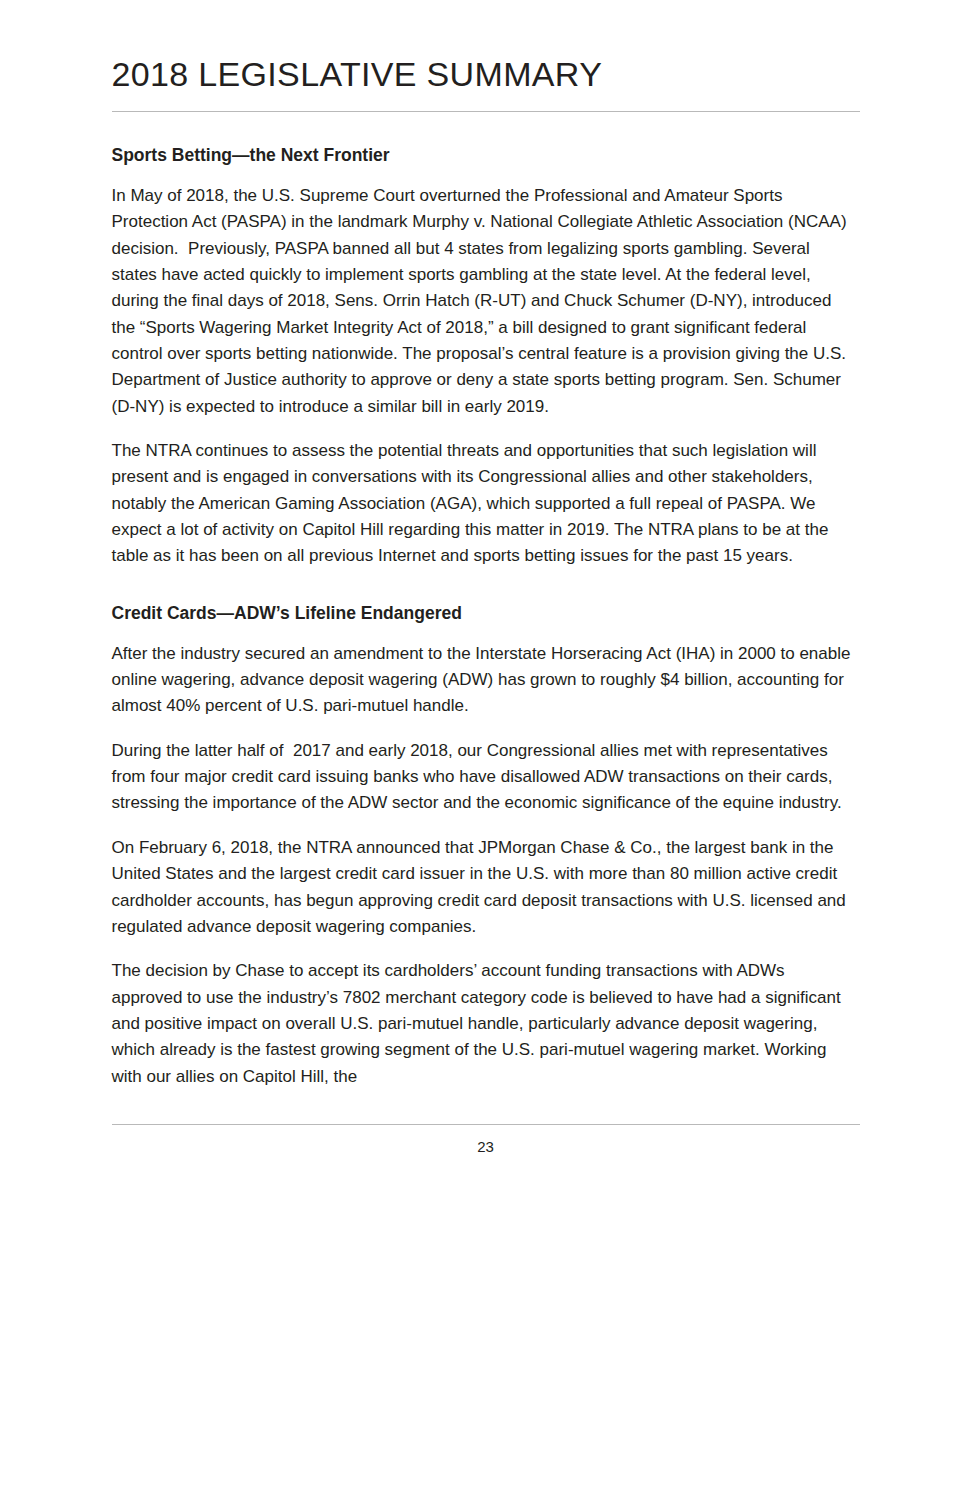2018 LEGISLATIVE SUMMARY
Sports Betting—the Next Frontier
In May of 2018, the U.S. Supreme Court overturned the Professional and Amateur Sports Protection Act (PASPA) in the landmark Murphy v. National Collegiate Athletic Association (NCAA) decision. Previously, PASPA banned all but 4 states from legalizing sports gambling. Several states have acted quickly to implement sports gambling at the state level. At the federal level, during the final days of 2018, Sens. Orrin Hatch (R-UT) and Chuck Schumer (D-NY), introduced the “Sports Wagering Market Integrity Act of 2018,” a bill designed to grant significant federal control over sports betting nationwide. The proposal’s central feature is a provision giving the U.S. Department of Justice authority to approve or deny a state sports betting program. Sen. Schumer (D-NY) is expected to introduce a similar bill in early 2019.
The NTRA continues to assess the potential threats and opportunities that such legislation will present and is engaged in conversations with its Congressional allies and other stakeholders, notably the American Gaming Association (AGA), which supported a full repeal of PASPA. We expect a lot of activity on Capitol Hill regarding this matter in 2019. The NTRA plans to be at the table as it has been on all previous Internet and sports betting issues for the past 15 years.
Credit Cards—ADW’s Lifeline Endangered
After the industry secured an amendment to the Interstate Horseracing Act (IHA) in 2000 to enable online wagering, advance deposit wagering (ADW) has grown to roughly $4 billion, accounting for almost 40% percent of U.S. pari-mutuel handle.
During the latter half of 2017 and early 2018, our Congressional allies met with representatives from four major credit card issuing banks who have disallowed ADW transactions on their cards, stressing the importance of the ADW sector and the economic significance of the equine industry.
On February 6, 2018, the NTRA announced that JPMorgan Chase & Co., the largest bank in the United States and the largest credit card issuer in the U.S. with more than 80 million active credit cardholder accounts, has begun approving credit card deposit transactions with U.S. licensed and regulated advance deposit wagering companies.
The decision by Chase to accept its cardholders’ account funding transactions with ADWs approved to use the industry’s 7802 merchant category code is believed to have had a significant and positive impact on overall U.S. pari-mutuel handle, particularly advance deposit wagering, which already is the fastest growing segment of the U.S. pari-mutuel wagering market. Working with our allies on Capitol Hill, the
23